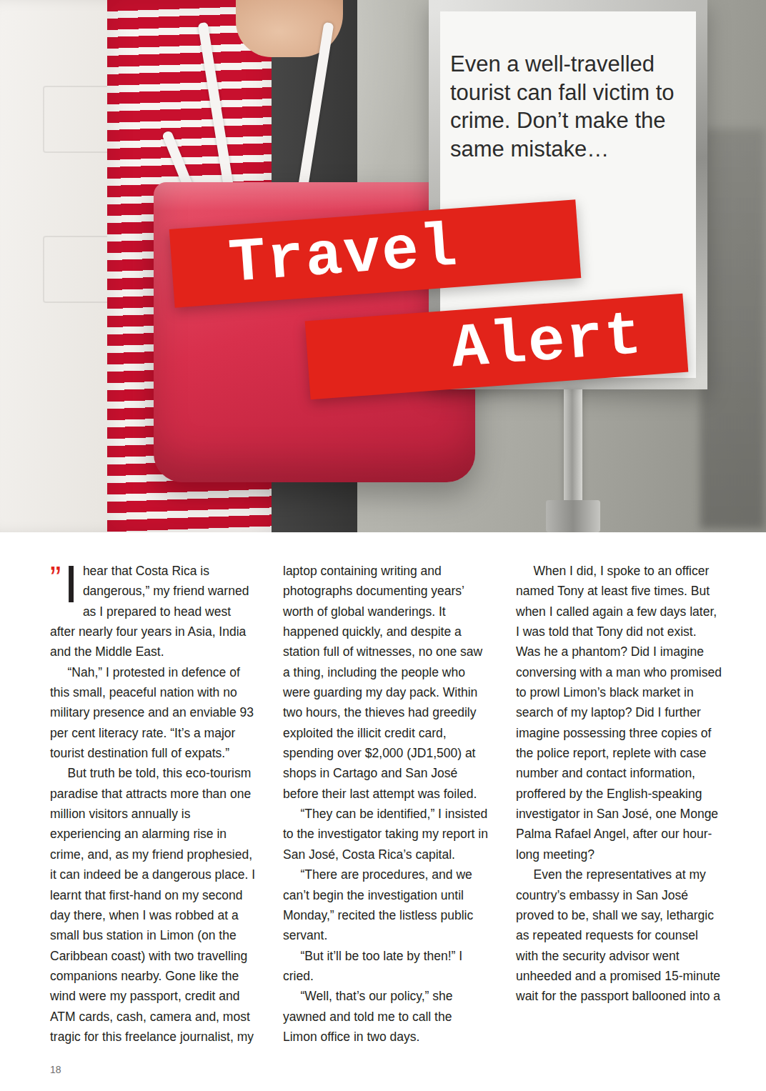Even a well-travelled tourist can fall victim to crime. Don’t make the same mistake…
Travel
Alert
”Ihear that Costa Rica is dangerous,” my friend warned as I prepared to head west after nearly four years in Asia, India and the Middle East.
“Nah,” I protested in defence of this small, peaceful nation with no military presence and an enviable 93 per cent literacy rate. “It’s a major tourist destination full of expats.”
But truth be told, this eco-tourism paradise that attracts more than one million visitors annually is experiencing an alarming rise in crime, and, as my friend prophesied, it can indeed be a dangerous place. I learnt that first-hand on my second day there, when I was robbed at a small bus station in Limon (on the Caribbean coast) with two travelling companions nearby. Gone like the wind were my passport, credit and ATM cards, cash, camera and, most tragic for this freelance journalist, my laptop containing writing and photographs documenting years’ worth of global wanderings. It happened quickly, and despite a station full of witnesses, no one saw a thing, including the people who were guarding my day pack. Within two hours, the thieves had greedily exploited the illicit credit card, spending over $2,000 (JD1,500) at shops in Cartago and San José before their last attempt was foiled.
“They can be identified,” I insisted to the investigator taking my report in San José, Costa Rica’s capital.
“There are procedures, and we can’t begin the investigation until Monday,” recited the listless public servant.
“But it’ll be too late by then!” I cried.
“Well, that’s our policy,” she yawned and told me to call the Limon office in two days.
When I did, I spoke to an officer named Tony at least five times. But when I called again a few days later, I was told that Tony did not exist. Was he a phantom? Did I imagine conversing with a man who promised to prowl Limon’s black market in search of my laptop? Did I further imagine possessing three copies of the police report, replete with case number and contact information, proffered by the English-speaking investigator in San José, one Monge Palma Rafael Angel, after our hour-long meeting?
Even the representatives at my country’s embassy in San José proved to be, shall we say, lethargic as repeated requests for counsel with the security advisor went unheeded and a promised 15-minute wait for the passport ballooned into a
18